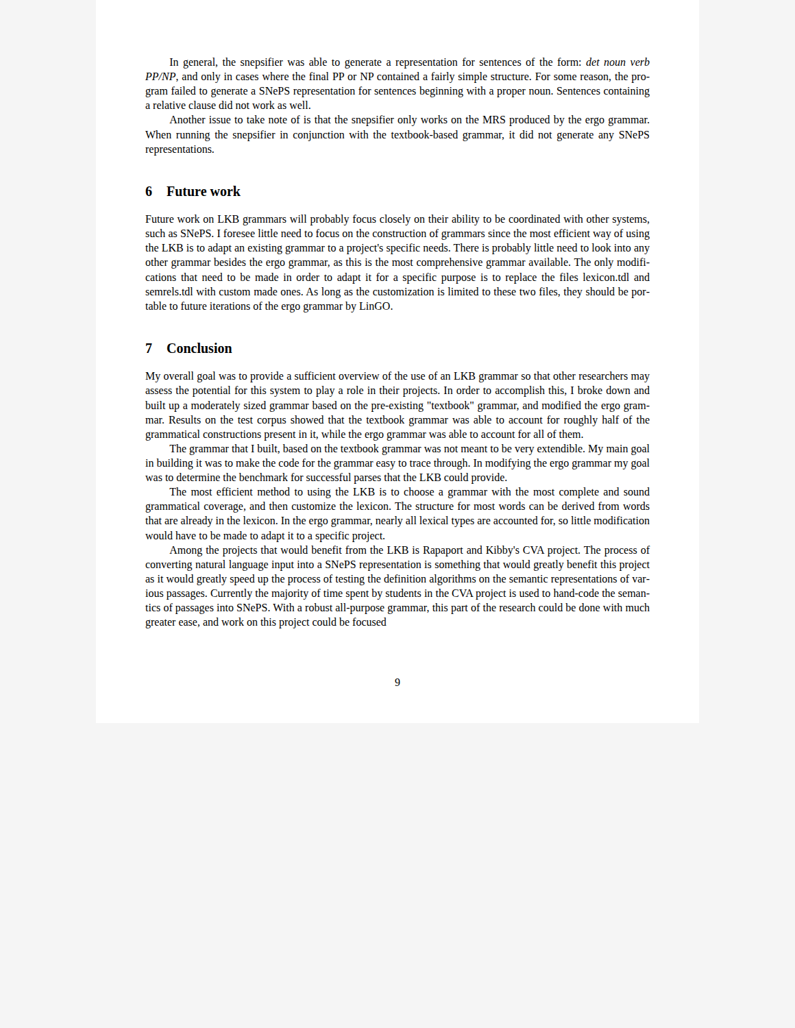In general, the snepsifier was able to generate a representation for sentences of the form: det noun verb PP/NP, and only in cases where the final PP or NP contained a fairly simple structure. For some reason, the program failed to generate a SNePS representation for sentences beginning with a proper noun. Sentences containing a relative clause did not work as well.
Another issue to take note of is that the snepsifier only works on the MRS produced by the ergo grammar. When running the snepsifier in conjunction with the textbook-based grammar, it did not generate any SNePS representations.
6 Future work
Future work on LKB grammars will probably focus closely on their ability to be coordinated with other systems, such as SNePS. I foresee little need to focus on the construction of grammars since the most efficient way of using the LKB is to adapt an existing grammar to a project's specific needs. There is probably little need to look into any other grammar besides the ergo grammar, as this is the most comprehensive grammar available. The only modifications that need to be made in order to adapt it for a specific purpose is to replace the files lexicon.tdl and semrels.tdl with custom made ones. As long as the customization is limited to these two files, they should be portable to future iterations of the ergo grammar by LinGO.
7 Conclusion
My overall goal was to provide a sufficient overview of the use of an LKB grammar so that other researchers may assess the potential for this system to play a role in their projects. In order to accomplish this, I broke down and built up a moderately sized grammar based on the pre-existing "textbook" grammar, and modified the ergo grammar. Results on the test corpus showed that the textbook grammar was able to account for roughly half of the grammatical constructions present in it, while the ergo grammar was able to account for all of them.
The grammar that I built, based on the textbook grammar was not meant to be very extendible. My main goal in building it was to make the code for the grammar easy to trace through. In modifying the ergo grammar my goal was to determine the benchmark for successful parses that the LKB could provide.
The most efficient method to using the LKB is to choose a grammar with the most complete and sound grammatical coverage, and then customize the lexicon. The structure for most words can be derived from words that are already in the lexicon. In the ergo grammar, nearly all lexical types are accounted for, so little modification would have to be made to adapt it to a specific project.
Among the projects that would benefit from the LKB is Rapaport and Kibby's CVA project. The process of converting natural language input into a SNePS representation is something that would greatly benefit this project as it would greatly speed up the process of testing the definition algorithms on the semantic representations of various passages. Currently the majority of time spent by students in the CVA project is used to hand-code the semantics of passages into SNePS. With a robust all-purpose grammar, this part of the research could be done with much greater ease, and work on this project could be focused
9